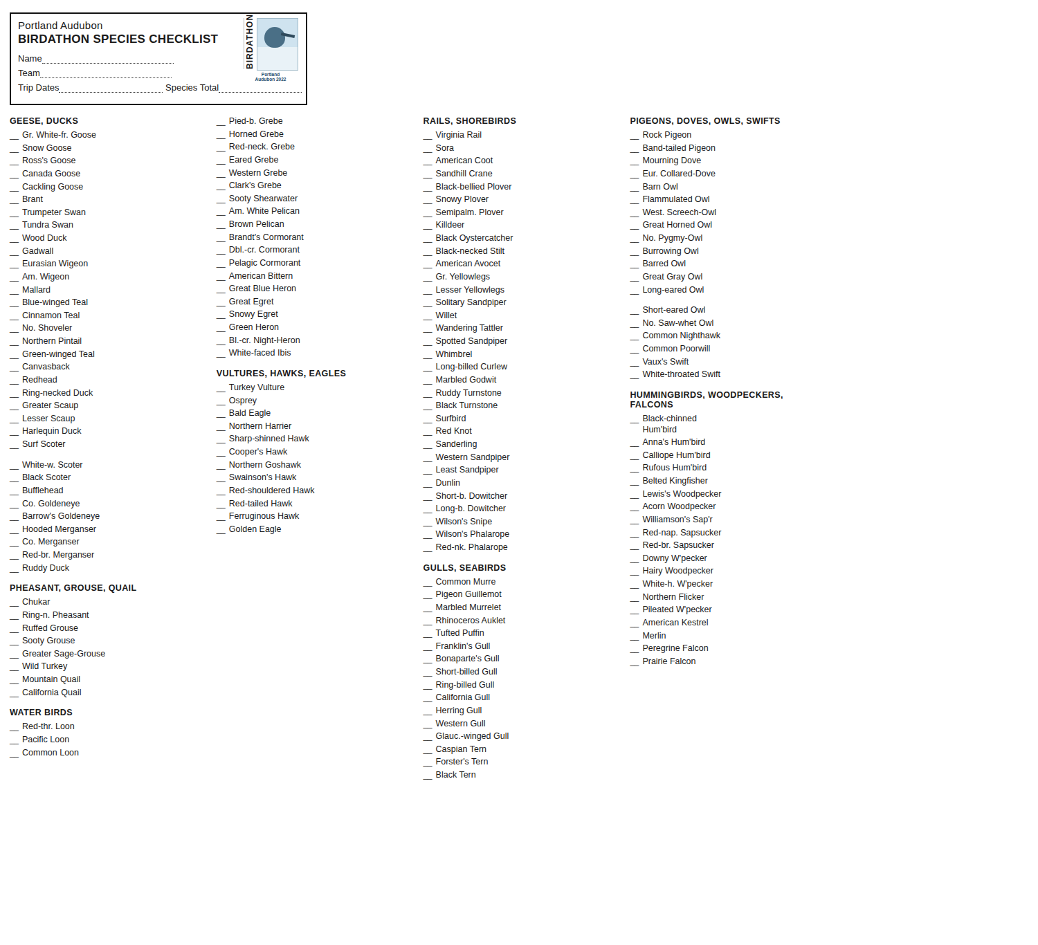Portland Audubon
BIRDATHON SPECIES CHECKLIST
BIRDATHON
Portland
Audubon 2022
Name
Team
Trip Dates Species Total
Geese, Ducks
Gr. White-fr. Goose
Snow Goose
Ross's Goose
Canada Goose
Cackling Goose
Brant
Trumpeter Swan
Tundra Swan
Wood Duck
Gadwall
Eurasian Wigeon
Am. Wigeon
Mallard
Blue-winged Teal
Cinnamon Teal
No. Shoveler
Northern Pintail
Green-winged Teal
Canvasback
Redhead
Ring-necked Duck
Greater Scaup
Lesser Scaup
Harlequin Duck
Surf Scoter
White-w. Scoter
Black Scoter
Bufflehead
Co. Goldeneye
Barrow's Goldeneye
Hooded Merganser
Co. Merganser
Red-br. Merganser
Ruddy Duck
Pheasant, Grouse, Quail
Chukar
Ring-n. Pheasant
Ruffed Grouse
Sooty Grouse
Greater Sage-Grouse
Wild Turkey
Mountain Quail
California Quail
Water Birds
Red-thr. Loon
Pacific Loon
Common Loon
Pied-b. Grebe
Horned Grebe
Red-neck. Grebe
Eared Grebe
Western Grebe
Clark's Grebe
Sooty Shearwater
Am. White Pelican
Brown Pelican
Brandt's Cormorant
Dbl.-cr. Cormorant
Pelagic Cormorant
American Bittern
Great Blue Heron
Great Egret
Snowy Egret
Green Heron
Bl.-cr. Night-Heron
White-faced Ibis
Vultures, Hawks, Eagles
Turkey Vulture
Osprey
Bald Eagle
Northern Harrier
Sharp-shinned Hawk
Cooper's Hawk
Northern Goshawk
Swainson's Hawk
Red-shouldered Hawk
Red-tailed Hawk
Ferruginous Hawk
Golden Eagle
Rails, Shorebirds
Virginia Rail
Sora
American Coot
Sandhill Crane
Black-bellied Plover
Snowy Plover
Semipalm. Plover
Killdeer
Black Oystercatcher
Black-necked Stilt
American Avocet
Gr. Yellowlegs
Lesser Yellowlegs
Solitary Sandpiper
Willet
Wandering Tattler
Spotted Sandpiper
Whimbrel
Long-billed Curlew
Marbled Godwit
Ruddy Turnstone
Black Turnstone
Surfbird
Red Knot
Sanderling
Western Sandpiper
Least Sandpiper
Dunlin
Short-b. Dowitcher
Long-b. Dowitcher
Wilson's Snipe
Wilson's Phalarope
Red-nk. Phalarope
Gulls, Seabirds
Common Murre
Pigeon Guillemot
Marbled Murrelet
Rhinoceros Auklet
Tufted Puffin
Franklin's Gull
Bonaparte's Gull
Short-billed Gull
Ring-billed Gull
California Gull
Herring Gull
Western Gull
Glauc.-winged Gull
Caspian Tern
Forster's Tern
Black Tern
Pigeons, Doves, Owls, Swifts
Rock Pigeon
Band-tailed Pigeon
Mourning Dove
Eur. Collared-Dove
Barn Owl
Flammulated Owl
West. Screech-Owl
Great Horned Owl
No. Pygmy-Owl
Burrowing Owl
Barred Owl
Great Gray Owl
Long-eared Owl
Short-eared Owl
No. Saw-whet Owl
Common Nighthawk
Common Poorwill
Vaux's Swift
White-throated Swift
Hummingbirds, Woodpeckers, Falcons
Black-chinnedHum'bird
Anna's Hum'bird
Calliope Hum'bird
Rufous Hum'bird
Belted Kingfisher
Lewis's Woodpecker
Acorn Woodpecker
Williamson's Sap'r
Red-nap. Sapsucker
Red-br. Sapsucker
Downy W'pecker
Hairy Woodpecker
White-h. W'pecker
Northern Flicker
Pileated W'pecker
American Kestrel
Merlin
Peregrine Falcon
Prairie Falcon